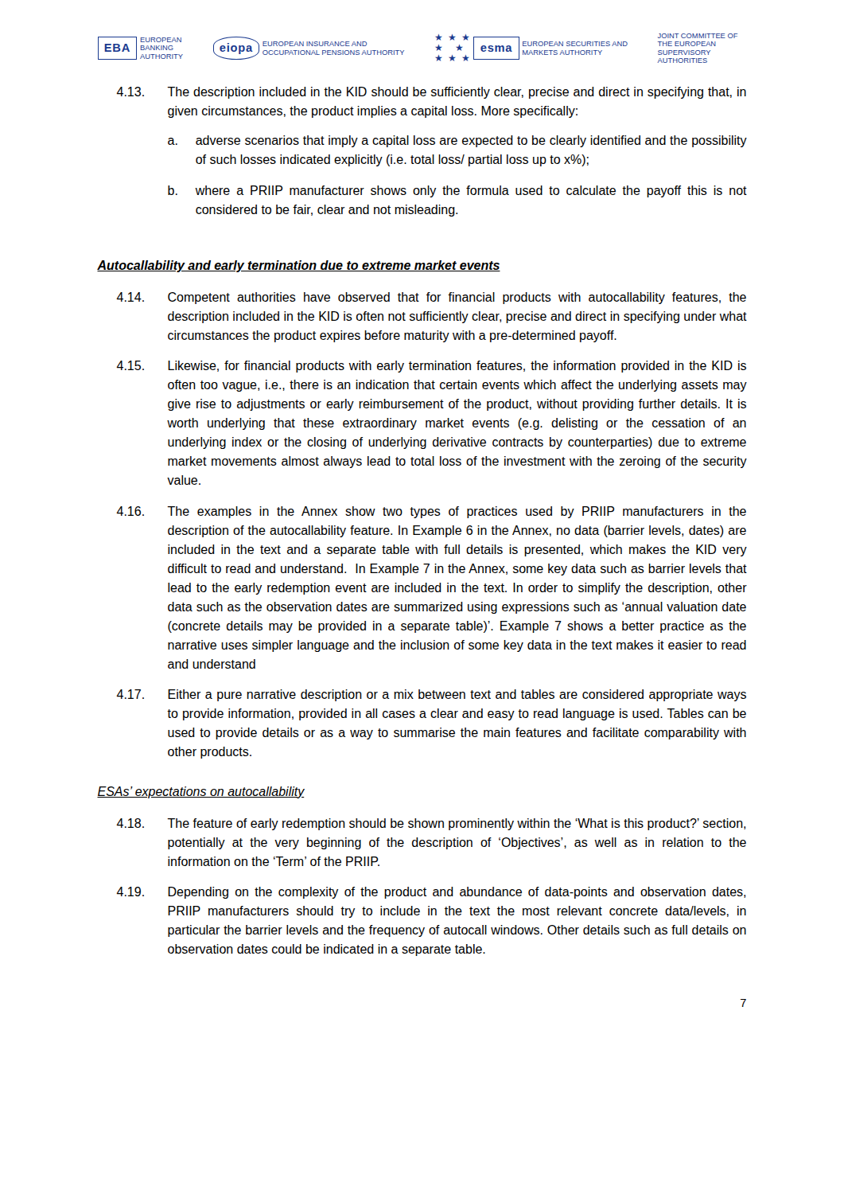EBA European
Banking
Authority
eiopa European Insurance and
Occupational Pensions Authority
★ ★ ★
★ ★
★ ★ ★ esma European Securities and
Markets Authority
Joint Committee of the European
Supervisory Authorities
4.13. The description included in the KID should be sufficiently clear, precise and direct in specifying that, in given circumstances, the product implies a capital loss. More specifically:
a. adverse scenarios that imply a capital loss are expected to be clearly identified and the possibility of such losses indicated explicitly (i.e. total loss/ partial loss up to x%);
b. where a PRIIP manufacturer shows only the formula used to calculate the payoff this is not considered to be fair, clear and not misleading.
Autocallability and early termination due to extreme market events
4.14. Competent authorities have observed that for financial products with autocallability features, the description included in the KID is often not sufficiently clear, precise and direct in specifying under what circumstances the product expires before maturity with a pre-determined payoff.
4.15. Likewise, for financial products with early termination features, the information provided in the KID is often too vague, i.e., there is an indication that certain events which affect the underlying assets may give rise to adjustments or early reimbursement of the product, without providing further details. It is worth underlying that these extraordinary market events (e.g. delisting or the cessation of an underlying index or the closing of underlying derivative contracts by counterparties) due to extreme market movements almost always lead to total loss of the investment with the zeroing of the security value.
4.16. The examples in the Annex show two types of practices used by PRIIP manufacturers in the description of the autocallability feature. In Example 6 in the Annex, no data (barrier levels, dates) are included in the text and a separate table with full details is presented, which makes the KID very difficult to read and understand. In Example 7 in the Annex, some key data such as barrier levels that lead to the early redemption event are included in the text. In order to simplify the description, other data such as the observation dates are summarized using expressions such as ‘annual valuation date (concrete details may be provided in a separate table)’. Example 7 shows a better practice as the narrative uses simpler language and the inclusion of some key data in the text makes it easier to read and understand
4.17. Either a pure narrative description or a mix between text and tables are considered appropriate ways to provide information, provided in all cases a clear and easy to read language is used. Tables can be used to provide details or as a way to summarise the main features and facilitate comparability with other products.
ESAs’ expectations on autocallability
4.18. The feature of early redemption should be shown prominently within the ‘What is this product?’ section, potentially at the very beginning of the description of ‘Objectives’, as well as in relation to the information on the ‘Term’ of the PRIIP.
4.19. Depending on the complexity of the product and abundance of data-points and observation dates, PRIIP manufacturers should try to include in the text the most relevant concrete data/levels, in particular the barrier levels and the frequency of autocall windows. Other details such as full details on observation dates could be indicated in a separate table.
7